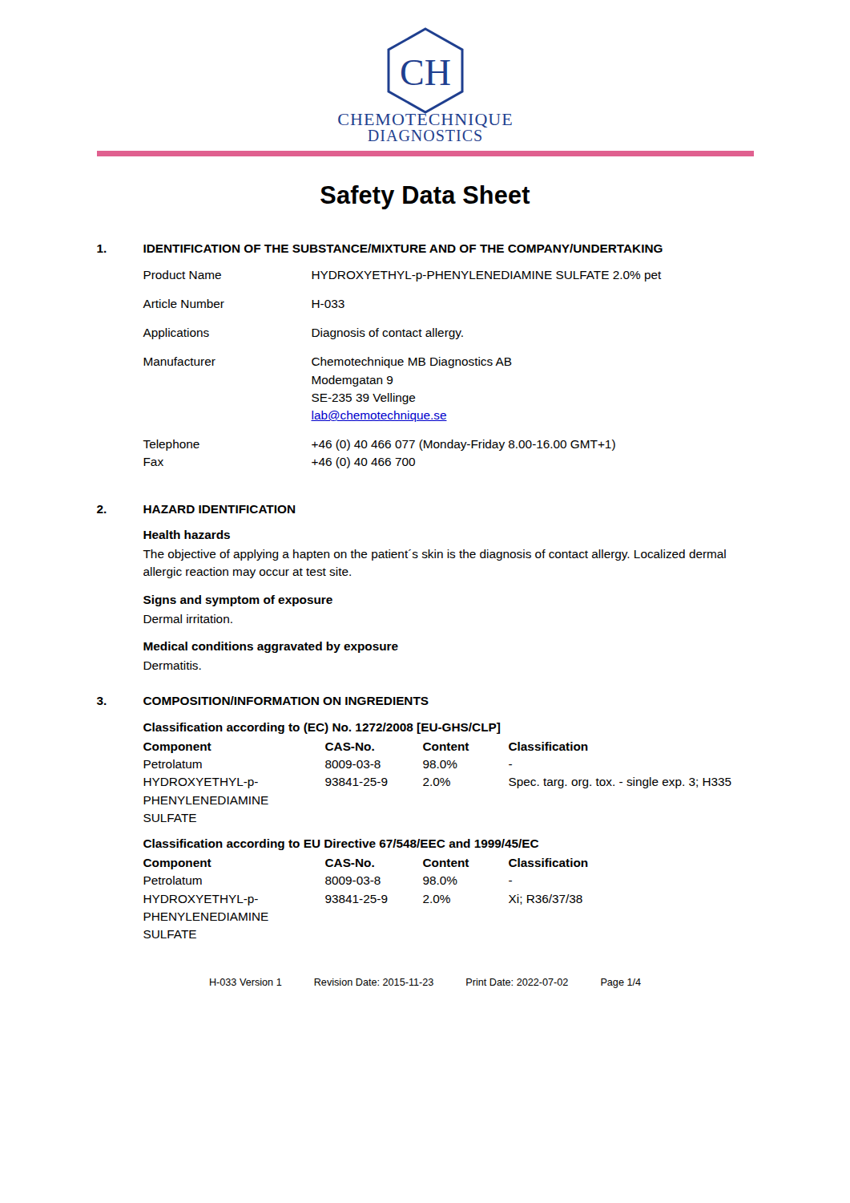CH CHEMOTECHNIQUE DIAGNOSTICS
Safety Data Sheet
1. IDENTIFICATION OF THE SUBSTANCE/MIXTURE AND OF THE COMPANY/UNDERTAKING
| Product Name | HYDROXYETHYL-p-PHENYLENEDIAMINE SULFATE 2.0% pet |
| Article Number | H-033 |
| Applications | Diagnosis of contact allergy. |
| Manufacturer | Chemotechnique MB Diagnostics AB Modemgatan 9 SE-235 39 Vellinge lab@chemotechnique.se |
| Telephone Fax | +46 (0) 40 466 077 (Monday-Friday 8.00-16.00 GMT+1) +46 (0) 40 466 700 |
2. HAZARD IDENTIFICATION
Health hazards
The objective of applying a hapten on the patient´s skin is the diagnosis of contact allergy. Localized dermal allergic reaction may occur at test site.
Signs and symptom of exposure
Dermal irritation.
Medical conditions aggravated by exposure
Dermatitis.
3. COMPOSITION/INFORMATION ON INGREDIENTS
Classification according to (EC) No. 1272/2008 [EU-GHS/CLP]
| Component | CAS-No. | Content | Classification |
| --- | --- | --- | --- |
| Petrolatum | 8009-03-8 | 98.0% | - |
| HYDROXYETHYL-p-PHENYLENEDIAMINE SULFATE | 93841-25-9 | 2.0% | Spec. targ. org. tox. - single exp. 3; H335 |
Classification according to EU Directive 67/548/EEC and 1999/45/EC
| Component | CAS-No. | Content | Classification |
| --- | --- | --- | --- |
| Petrolatum | 8009-03-8 | 98.0% | - |
| HYDROXYETHYL-p-PHENYLENEDIAMINE SULFATE | 93841-25-9 | 2.0% | Xi; R36/37/38 |
H-033 Version 1 Revision Date: 2015-11-23 Print Date: 2022-07-02 Page 1/4